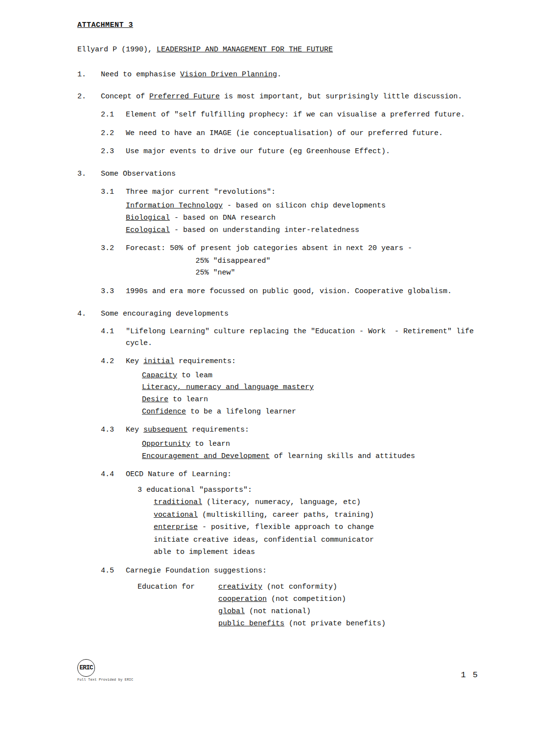ATTACHMENT 3
Ellyard P (1990), LEADERSHIP AND MANAGEMENT FOR THE FUTURE
1. Need to emphasise Vision Driven Planning.
2. Concept of Preferred Future is most important, but surprisingly little discussion.
2.1 Element of "self fulfilling prophecy: if we can visualise a preferred future.
2.2 We need to have an IMAGE (ie conceptualisation) of our preferred future.
2.3 Use major events to drive our future (eg Greenhouse Effect).
3. Some Observations
3.1 Three major current "revolutions":
Information Technology - based on silicon chip developments
Biological - based on DNA research
Ecological - based on understanding inter-relatedness
3.2 Forecast: 50% of present job categories absent in next 20 years -
25% "disappeared"
25% "new"
3.3 1990s and era more focussed on public good, vision. Cooperative globalism.
4. Some encouraging developments
4.1 "Lifelong Learning" culture replacing the "Education - Work - Retirement" life cycle.
4.2 Key initial requirements:
Capacity to leam
Literacy, numeracy and language mastery
Desire to learn
Confidence to be a lifelong learner
4.3 Key subsequent requirements:
Opportunity to learn
Encouragement and Development of learning skills and attitudes
4.4 OECD Nature of Learning:
3 educational "passports":
traditional (literacy, numeracy, language, etc)
vocational (multiskilling, career paths, training)
enterprise - positive, flexible approach to change
initiate creative ideas, confidential communicator
able to implement ideas
4.5 Carnegie Foundation suggestions:
Education for
creativity (not conformity)
cooperation (not competition)
global (not national)
public benefits (not private benefits)
ERIC
Full Text Provided by ERIC
1 5